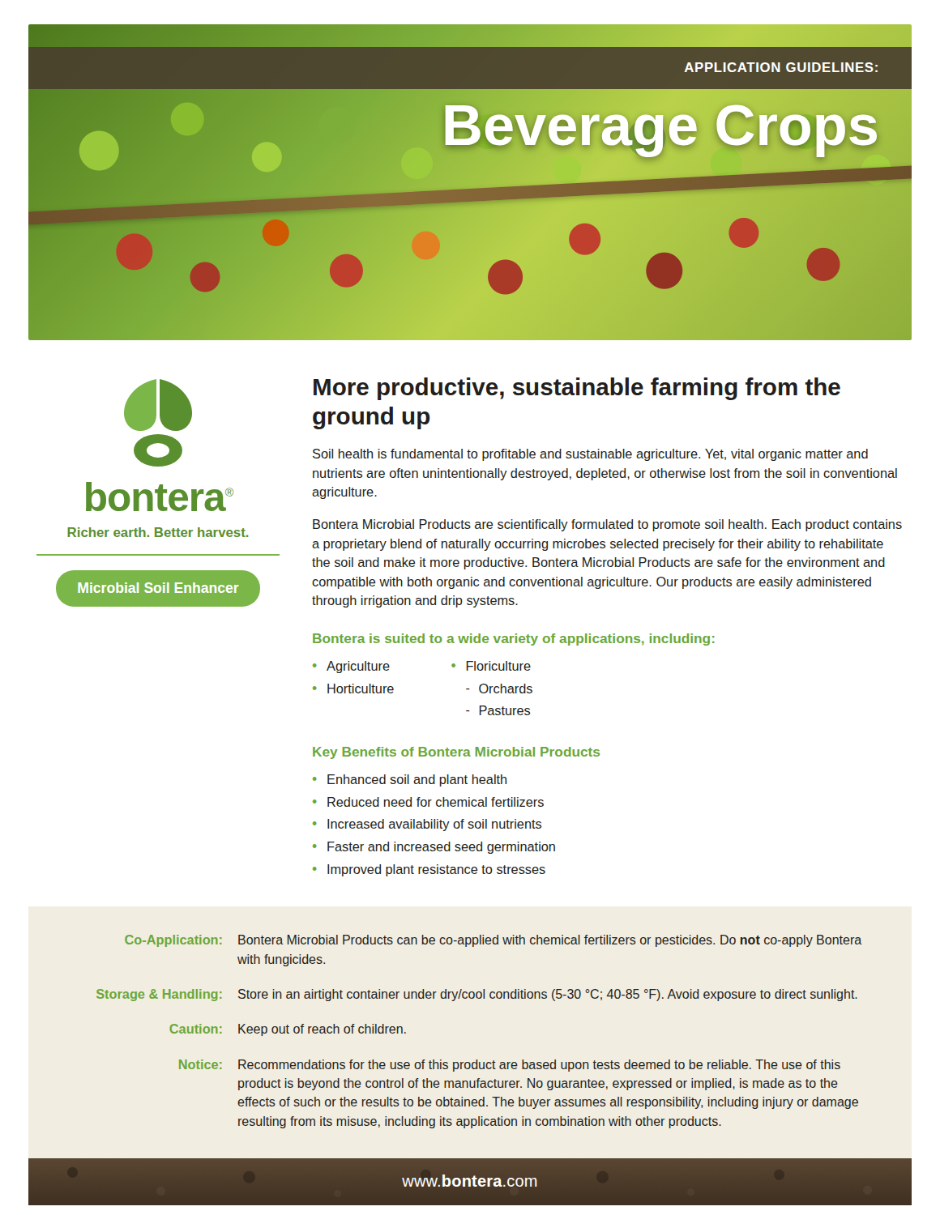APPLICATION GUIDELINES:
Beverage Crops
bontera®
Richer earth. Better harvest.
Microbial Soil Enhancer
More productive, sustainable farming from the ground up
Soil health is fundamental to profitable and sustainable agriculture. Yet, vital organic matter and nutrients are often unintentionally destroyed, depleted, or otherwise lost from the soil in conventional agriculture.
Bontera Microbial Products are scientifically formulated to promote soil health. Each product contains a proprietary blend of naturally occurring microbes selected precisely for their ability to rehabilitate the soil and make it more productive. Bontera Microbial Products are safe for the environment and compatible with both organic and conventional agriculture. Our products are easily administered through irrigation and drip systems.
Bontera is suited to a wide variety of applications, including:
Agriculture
Horticulture
Floriculture
Orchards
Pastures
Key Benefits of Bontera Microbial Products
Enhanced soil and plant health
Reduced need for chemical fertilizers
Increased availability of soil nutrients
Faster and increased seed germination
Improved plant resistance to stresses
Co-Application:
Bontera Microbial Products can be co-applied with chemical fertilizers or pesticides. Do not co-apply Bontera with fungicides.
Storage & Handling:
Store in an airtight container under dry/cool conditions (5-30 °C; 40-85 °F). Avoid exposure to direct sunlight.
Caution:
Keep out of reach of children.
Notice:
Recommendations for the use of this product are based upon tests deemed to be reliable. The use of this product is beyond the control of the manufacturer. No guarantee, expressed or implied, is made as to the effects of such or the results to be obtained. The buyer assumes all responsibility, including injury or damage resulting from its misuse, including its application in combination with other products.
www.bontera.com